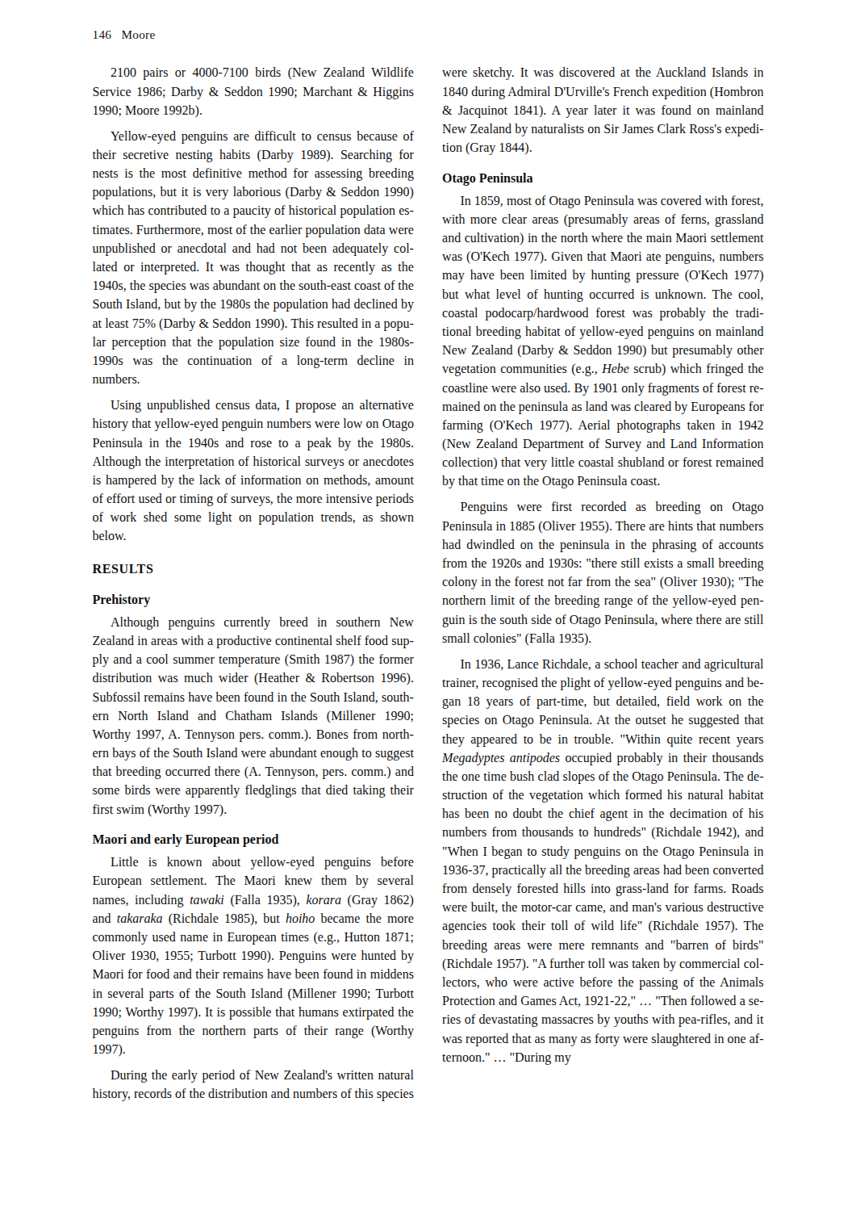146 Moore
2100 pairs or 4000-7100 birds (New Zealand Wildlife Service 1986; Darby & Seddon 1990; Marchant & Higgins 1990; Moore 1992b).
Yellow-eyed penguins are difficult to census because of their secretive nesting habits (Darby 1989). Searching for nests is the most definitive method for assessing breeding populations, but it is very laborious (Darby & Seddon 1990) which has contributed to a paucity of historical population estimates. Furthermore, most of the earlier population data were unpublished or anecdotal and had not been adequately collated or interpreted. It was thought that as recently as the 1940s, the species was abundant on the south-east coast of the South Island, but by the 1980s the population had declined by at least 75% (Darby & Seddon 1990). This resulted in a popular perception that the population size found in the 1980s-1990s was the continuation of a long-term decline in numbers.
Using unpublished census data, I propose an alternative history that yellow-eyed penguin numbers were low on Otago Peninsula in the 1940s and rose to a peak by the 1980s. Although the interpretation of historical surveys or anecdotes is hampered by the lack of information on methods, amount of effort used or timing of surveys, the more intensive periods of work shed some light on population trends, as shown below.
Results
Prehistory
Although penguins currently breed in southern New Zealand in areas with a productive continental shelf food supply and a cool summer temperature (Smith 1987) the former distribution was much wider (Heather & Robertson 1996). Subfossil remains have been found in the South Island, southern North Island and Chatham Islands (Millener 1990; Worthy 1997, A. Tennyson pers. comm.). Bones from northern bays of the South Island were abundant enough to suggest that breeding occurred there (A. Tennyson, pers. comm.) and some birds were apparently fledglings that died taking their first swim (Worthy 1997).
Maori and early European period
Little is known about yellow-eyed penguins before European settlement. The Maori knew them by several names, including tawaki (Falla 1935), korara (Gray 1862) and takaraka (Richdale 1985), but hoiho became the more commonly used name in European times (e.g., Hutton 1871; Oliver 1930, 1955; Turbott 1990). Penguins were hunted by Maori for food and their remains have been found in middens in several parts of the South Island (Millener 1990; Turbott 1990; Worthy 1997). It is possible that humans extirpated the penguins from the northern parts of their range (Worthy 1997).
During the early period of New Zealand's written natural history, records of the distribution and numbers of this species were sketchy. It was discovered at the Auckland Islands in 1840 during Admiral D'Urville's French expedition (Hombron & Jacquinot 1841). A year later it was found on mainland New Zealand by naturalists on Sir James Clark Ross's expedition (Gray 1844).
Otago Peninsula
In 1859, most of Otago Peninsula was covered with forest, with more clear areas (presumably areas of ferns, grassland and cultivation) in the north where the main Maori settlement was (O'Kech 1977). Given that Maori ate penguins, numbers may have been limited by hunting pressure (O'Kech 1977) but what level of hunting occurred is unknown. The cool, coastal podocarp/hardwood forest was probably the traditional breeding habitat of yellow-eyed penguins on mainland New Zealand (Darby & Seddon 1990) but presumably other vegetation communities (e.g., Hebe scrub) which fringed the coastline were also used. By 1901 only fragments of forest remained on the peninsula as land was cleared by Europeans for farming (O'Kech 1977). Aerial photographs taken in 1942 (New Zealand Department of Survey and Land Information collection) that very little coastal shubland or forest remained by that time on the Otago Peninsula coast.
Penguins were first recorded as breeding on Otago Peninsula in 1885 (Oliver 1955). There are hints that numbers had dwindled on the peninsula in the phrasing of accounts from the 1920s and 1930s: "there still exists a small breeding colony in the forest not far from the sea" (Oliver 1930); "The northern limit of the breeding range of the yellow-eyed penguin is the south side of Otago Peninsula, where there are still small colonies" (Falla 1935).
In 1936, Lance Richdale, a school teacher and agricultural trainer, recognised the plight of yellow-eyed penguins and began 18 years of part-time, but detailed, field work on the species on Otago Peninsula. At the outset he suggested that they appeared to be in trouble. "Within quite recent years Megadyptes antipodes occupied probably in their thousands the one time bush clad slopes of the Otago Peninsula. The destruction of the vegetation which formed his natural habitat has been no doubt the chief agent in the decimation of his numbers from thousands to hundreds" (Richdale 1942), and "When I began to study penguins on the Otago Peninsula in 1936-37, practically all the breeding areas had been converted from densely forested hills into grass-land for farms. Roads were built, the motor-car came, and man's various destructive agencies took their toll of wild life" (Richdale 1957). The breeding areas were mere remnants and "barren of birds" (Richdale 1957). "A further toll was taken by commercial collectors, who were active before the passing of the Animals Protection and Games Act, 1921-22," … "Then followed a series of devastating massacres by youths with pea-rifles, and it was reported that as many as forty were slaughtered in one afternoon." … "During my